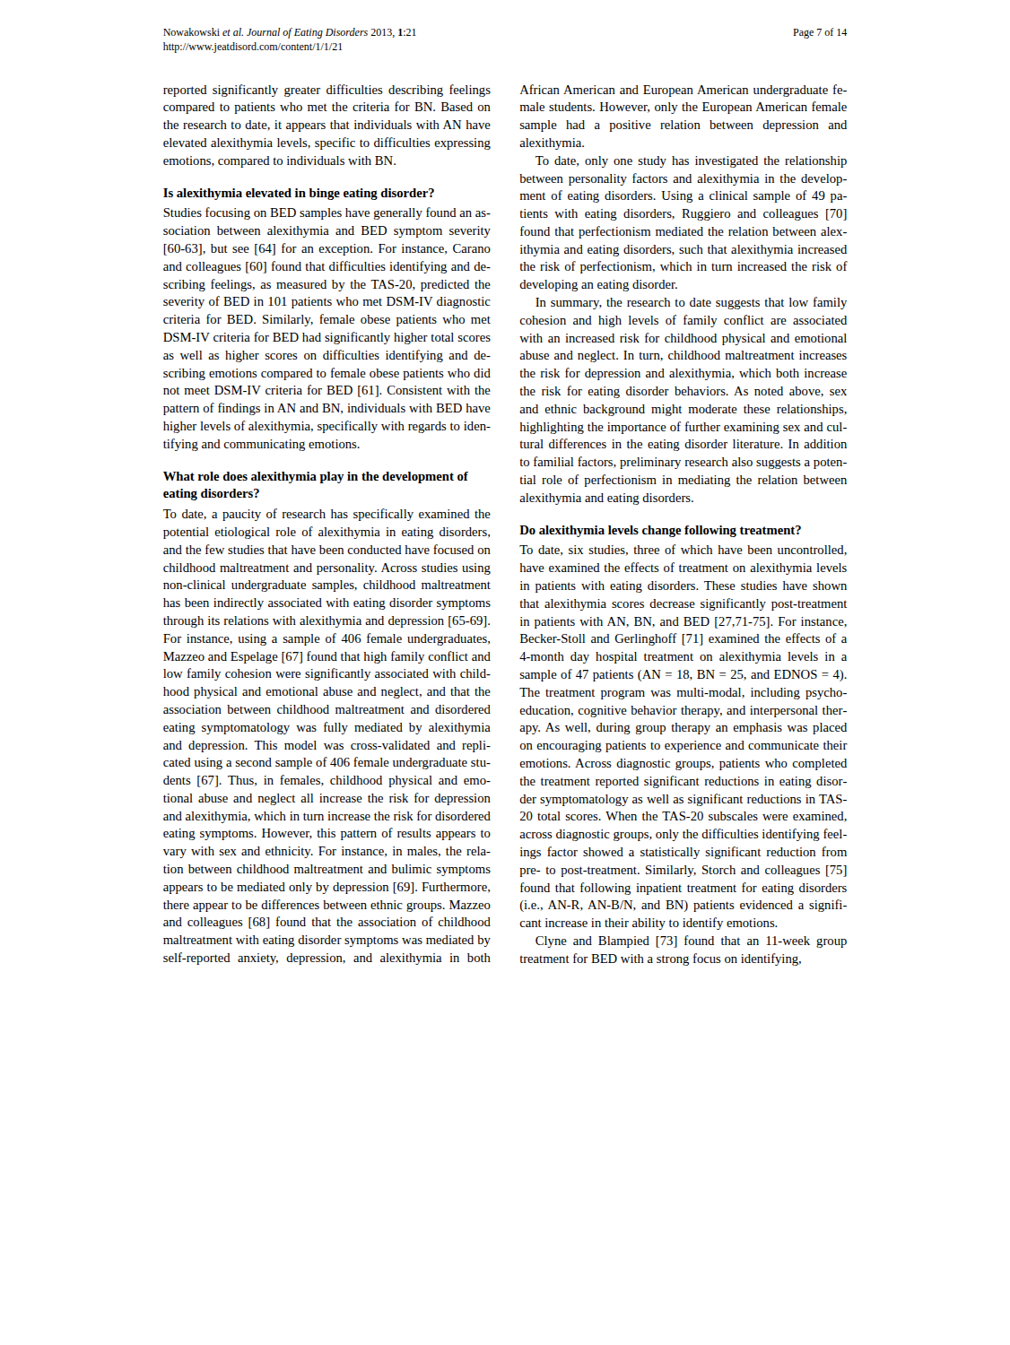Nowakowski et al. Journal of Eating Disorders 2013, 1:21
http://www.jeatdisord.com/content/1/1/21
Page 7 of 14
reported significantly greater difficulties describing feelings compared to patients who met the criteria for BN. Based on the research to date, it appears that individuals with AN have elevated alexithymia levels, specific to difficulties expressing emotions, compared to individuals with BN.
Is alexithymia elevated in binge eating disorder?
Studies focusing on BED samples have generally found an association between alexithymia and BED symptom severity [60-63], but see [64] for an exception. For instance, Carano and colleagues [60] found that difficulties identifying and describing feelings, as measured by the TAS-20, predicted the severity of BED in 101 patients who met DSM-IV diagnostic criteria for BED. Similarly, female obese patients who met DSM-IV criteria for BED had significantly higher total scores as well as higher scores on difficulties identifying and describing emotions compared to female obese patients who did not meet DSM-IV criteria for BED [61]. Consistent with the pattern of findings in AN and BN, individuals with BED have higher levels of alexithymia, specifically with regards to identifying and communicating emotions.
What role does alexithymia play in the development of eating disorders?
To date, a paucity of research has specifically examined the potential etiological role of alexithymia in eating disorders, and the few studies that have been conducted have focused on childhood maltreatment and personality. Across studies using non-clinical undergraduate samples, childhood maltreatment has been indirectly associated with eating disorder symptoms through its relations with alexithymia and depression [65-69]. For instance, using a sample of 406 female undergraduates, Mazzeo and Espelage [67] found that high family conflict and low family cohesion were significantly associated with childhood physical and emotional abuse and neglect, and that the association between childhood maltreatment and disordered eating symptomatology was fully mediated by alexithymia and depression. This model was cross-validated and replicated using a second sample of 406 female undergraduate students [67]. Thus, in females, childhood physical and emotional abuse and neglect all increase the risk for depression and alexithymia, which in turn increase the risk for disordered eating symptoms. However, this pattern of results appears to vary with sex and ethnicity. For instance, in males, the relation between childhood maltreatment and bulimic symptoms appears to be mediated only by depression [69]. Furthermore, there appear to be differences between ethnic groups. Mazzeo and colleagues [68] found that the association of childhood maltreatment with eating disorder symptoms was mediated by self-reported anxiety, depression, and alexithymia in both African American and European American undergraduate female students. However, only the European American female sample had a positive relation between depression and alexithymia.
To date, only one study has investigated the relationship between personality factors and alexithymia in the development of eating disorders. Using a clinical sample of 49 patients with eating disorders, Ruggiero and colleagues [70] found that perfectionism mediated the relation between alexithymia and eating disorders, such that alexithymia increased the risk of perfectionism, which in turn increased the risk of developing an eating disorder.
In summary, the research to date suggests that low family cohesion and high levels of family conflict are associated with an increased risk for childhood physical and emotional abuse and neglect. In turn, childhood maltreatment increases the risk for depression and alexithymia, which both increase the risk for eating disorder behaviors. As noted above, sex and ethnic background might moderate these relationships, highlighting the importance of further examining sex and cultural differences in the eating disorder literature. In addition to familial factors, preliminary research also suggests a potential role of perfectionism in mediating the relation between alexithymia and eating disorders.
Do alexithymia levels change following treatment?
To date, six studies, three of which have been uncontrolled, have examined the effects of treatment on alexithymia levels in patients with eating disorders. These studies have shown that alexithymia scores decrease significantly post-treatment in patients with AN, BN, and BED [27,71-75]. For instance, Becker-Stoll and Gerlinghoff [71] examined the effects of a 4-month day hospital treatment on alexithymia levels in a sample of 47 patients (AN = 18, BN = 25, and EDNOS = 4). The treatment program was multi-modal, including psycho-education, cognitive behavior therapy, and interpersonal therapy. As well, during group therapy an emphasis was placed on encouraging patients to experience and communicate their emotions. Across diagnostic groups, patients who completed the treatment reported significant reductions in eating disorder symptomatology as well as significant reductions in TAS-20 total scores. When the TAS-20 subscales were examined, across diagnostic groups, only the difficulties identifying feelings factor showed a statistically significant reduction from pre- to post-treatment. Similarly, Storch and colleagues [75] found that following inpatient treatment for eating disorders (i.e., AN-R, AN-B/N, and BN) patients evidenced a significant increase in their ability to identify emotions.
Clyne and Blampied [73] found that an 11-week group treatment for BED with a strong focus on identifying,